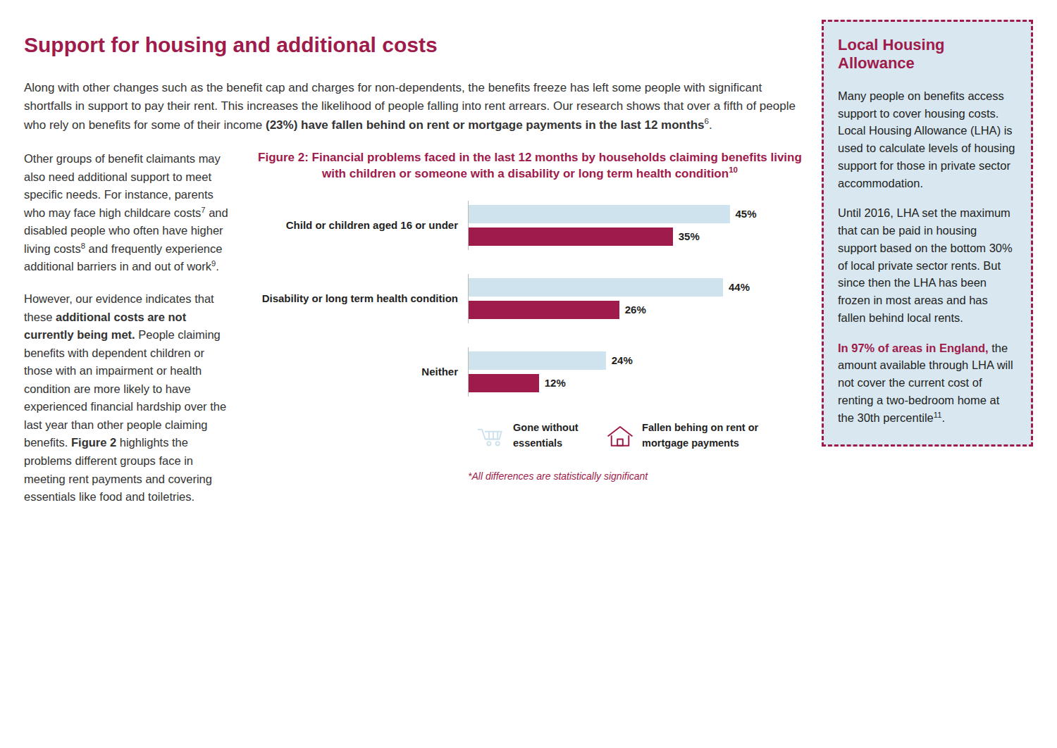Support for housing and additional costs
Along with other changes such as the benefit cap and charges for non-dependents, the benefits freeze has left some people with significant shortfalls in support to pay their rent. This increases the likelihood of people falling into rent arrears. Our research shows that over a fifth of people who rely on benefits for some of their income (23%) have fallen behind on rent or mortgage payments in the last 12 months6.
Other groups of benefit claimants may also need additional support to meet specific needs. For instance, parents who may face high childcare costs7 and disabled people who often have higher living costs8 and frequently experience additional barriers in and out of work9.
However, our evidence indicates that these additional costs are not currently being met. People claiming benefits with dependent children or those with an impairment or health condition are more likely to have experienced financial hardship over the last year than other people claiming benefits. Figure 2 highlights the problems different groups face in meeting rent payments and covering essentials like food and toiletries.
Figure 2: Financial problems faced in the last 12 months by households claiming benefits living with children or someone with a disability or long term health condition10
Child or children aged 16 or under
45%
35%
Disability or long term health condition
44%
26%
Neither
24%
12%
Gone without essentials Fallen behing on rent or mortgage payments
*All differences are statistically significant
Local Housing Allowance
Many people on benefits access support to cover housing costs. Local Housing Allowance (LHA) is used to calculate levels of housing support for those in private sector accommodation.
Until 2016, LHA set the maximum that can be paid in housing support based on the bottom 30% of local private sector rents. But since then the LHA has been frozen in most areas and has fallen behind local rents.
In 97% of areas in England, the amount available through LHA will not cover the current cost of renting a two-bedroom home at the 30th percentile11.